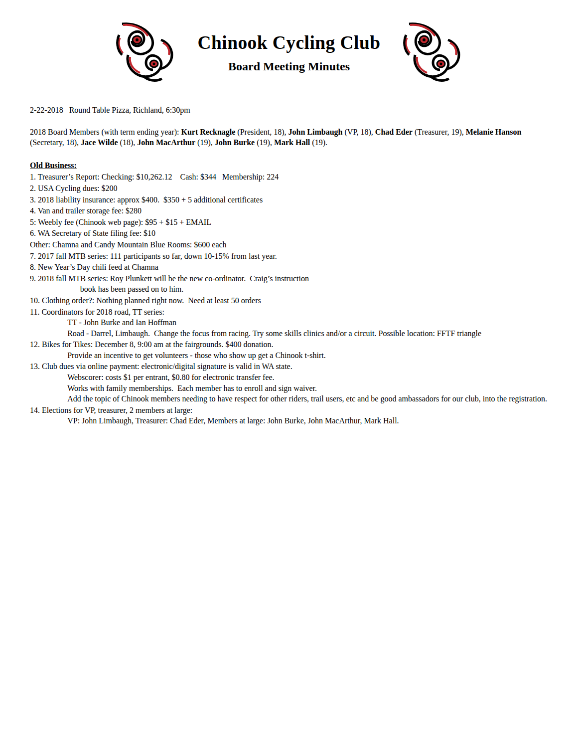Chinook Cycling Club
Board Meeting Minutes
2-22-2018 Round Table Pizza, Richland, 6:30pm
2018 Board Members (with term ending year): Kurt Recknagle (President, 18), John Limbaugh (VP, 18), Chad Eder (Treasurer, 19), Melanie Hanson (Secretary, 18), Jace Wilde (18), John MacArthur (19), John Burke (19), Mark Hall (19).
Old Business:
1. Treasurer’s Report: Checking: $10,262.12 Cash: $344 Membership: 224
2. USA Cycling dues: $200
3. 2018 liability insurance: approx $400. $350 + 5 additional certificates
4. Van and trailer storage fee: $280
5: Weebly fee (Chinook web page): $95 + $15 + EMAIL
6. WA Secretary of State filing fee: $10
Other: Chamna and Candy Mountain Blue Rooms: $600 each
7. 2017 fall MTB series: 111 participants so far, down 10-15% from last year.
8. New Year’s Day chili feed at Chamna
9. 2018 fall MTB series: Roy Plunkett will be the new co-ordinator. Craig’s instruction book has been passed on to him.
10. Clothing order?: Nothing planned right now. Need at least 50 orders
11. Coordinators for 2018 road, TT series: TT - John Burke and Ian Hoffman Road - Darrel, Limbaugh. Change the focus from racing. Try some skills clinics and/or a circuit. Possible location: FFTF triangle
12. Bikes for Tikes: December 8, 9:00 am at the fairgrounds. $400 donation. Provide an incentive to get volunteers - those who show up get a Chinook t-shirt.
13. Club dues via online payment: electronic/digital signature is valid in WA state. Webscorer: costs $1 per entrant, $0.80 for electronic transfer fee. Works with family memberships. Each member has to enroll and sign waiver. Add the topic of Chinook members needing to have respect for other riders, trail users, etc and be good ambassadors for our club, into the registration.
14. Elections for VP, treasurer, 2 members at large: VP: John Limbaugh, Treasurer: Chad Eder, Members at large: John Burke, John MacArthur, Mark Hall.